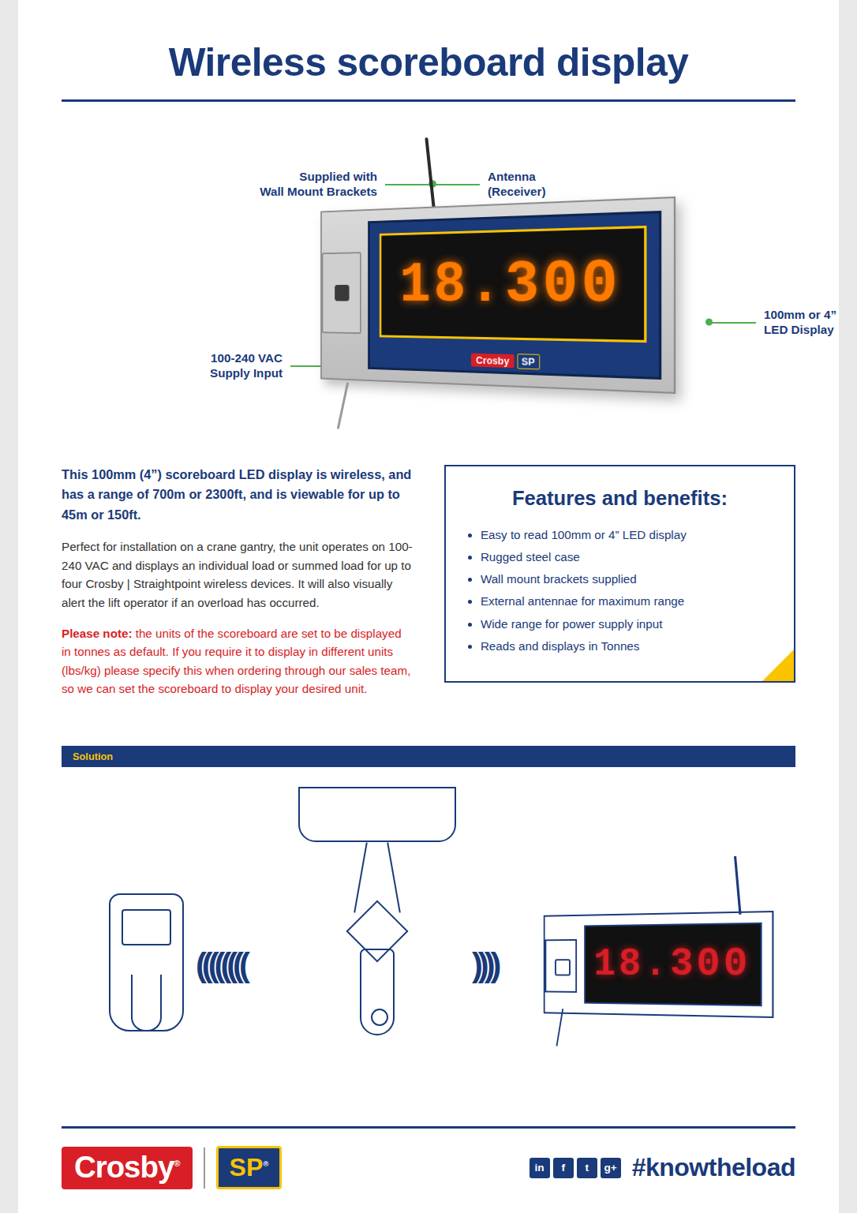Wireless scoreboard display
Supplied with
Wall Mount Brackets
Antenna
(Receiver)
100mm or 4”
LED Display
100-240 VAC
Supply Input
18.300
Crosby SP
This 100mm (4”) scoreboard LED display is wireless, and has a range of 700m or 2300ft, and is viewable for up to 45m or 150ft.
Perfect for installation on a crane gantry, the unit operates on 100-240 VAC and displays an individual load or summed load for up to four Crosby | Straightpoint wireless devices. It will also visually alert the lift operator if an overload has occurred.
Please note: the units of the scoreboard are set to be displayed in tonnes as default. If you require it to display in different units (lbs/kg) please specify this when ordering through our sales team, so we can set the scoreboard to display your desired unit.
Features and benefits:
Easy to read 100mm or 4” LED display
Rugged steel case
Wall mount brackets supplied
External antennae for maximum range
Wide range for power supply input
Reads and displays in Tonnes
Solution
((((((((
))))
18.300
Crosby®
SP®
in f t g+
#knowtheload